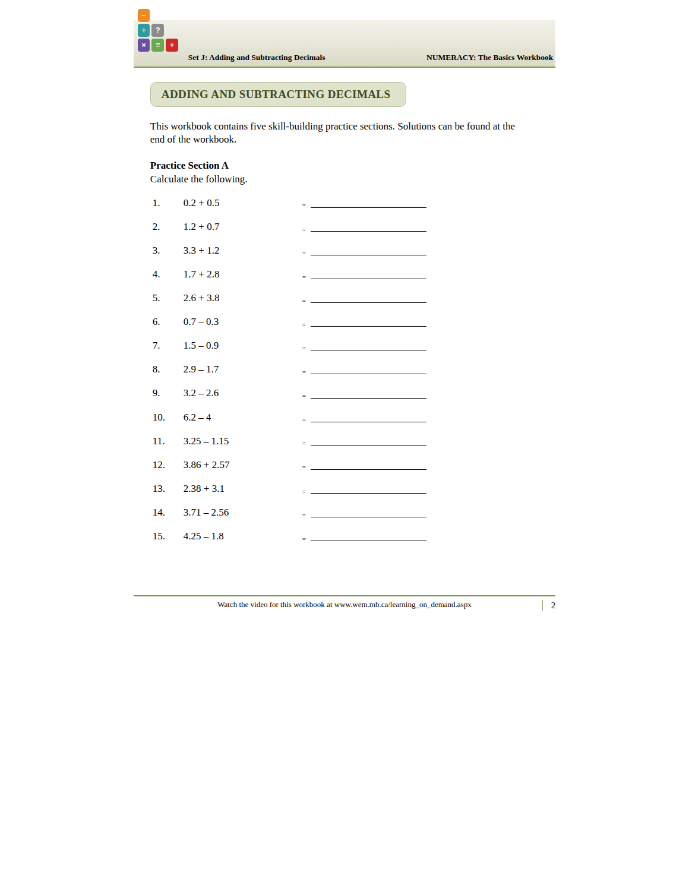| − | | |
| ÷ | ? | |
| × | = | + |
Set J: Adding and Subtracting Decimals NUMERACY: The Basics Workbook
ADDING AND SUBTRACTING DECIMALS
This workbook contains five skill-building practice sections. Solutions can be found at the end of the workbook.
Practice Section A
Calculate the following.
| 1. | 0.2 + 0.5 | = | |
| 2. | 1.2 + 0.7 | = | |
| 3. | 3.3 + 1.2 | = | |
| 4. | 1.7 + 2.8 | = | |
| 5. | 2.6 + 3.8 | = | |
| 6. | 0.7 – 0.3 | = | |
| 7. | 1.5 – 0.9 | = | |
| 8. | 2.9 – 1.7 | = | |
| 9. | 3.2 – 2.6 | = | |
| 10. | 6.2 – 4 | = | |
| 11. | 3.25 – 1.15 | = | |
| 12. | 3.86 + 2.57 | = | |
| 13. | 2.38 + 3.1 | = | |
| 14. | 3.71 – 2.56 | = | |
| 15. | 4.25 – 1.8 | = | |
Watch the video for this workbook at www.wem.mb.ca/learning_on_demand.aspx
2